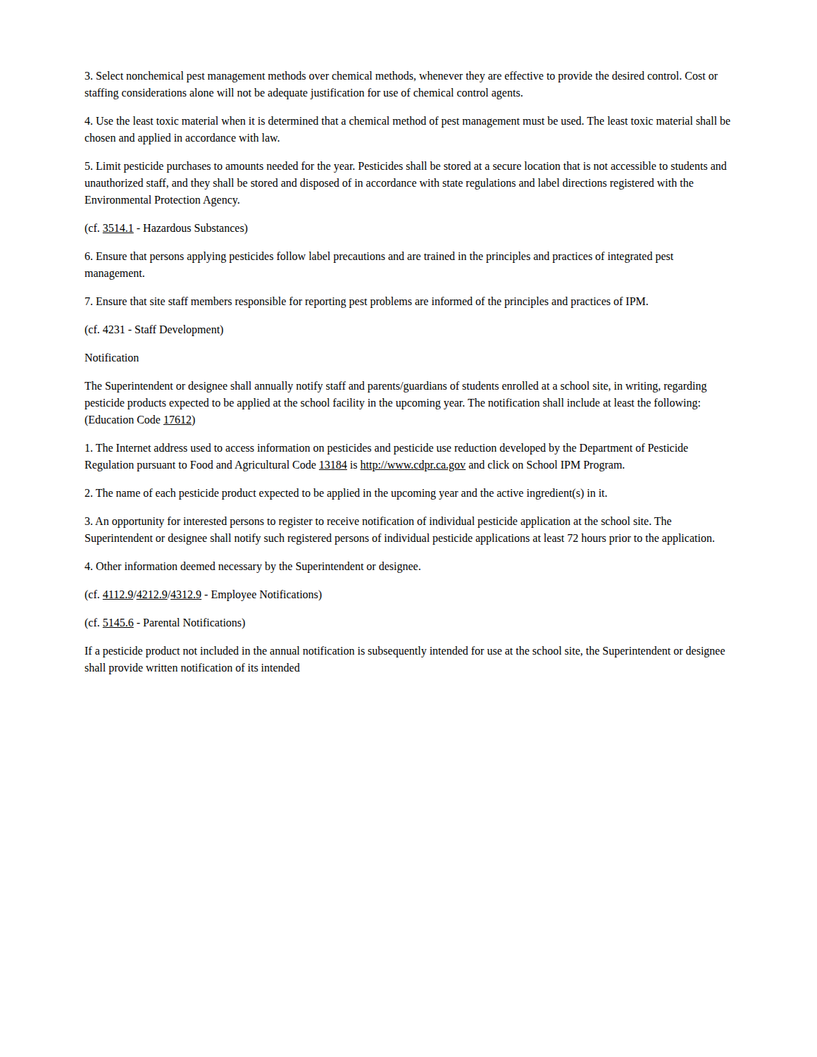3. Select nonchemical pest management methods over chemical methods, whenever they are effective to provide the desired control. Cost or staffing considerations alone will not be adequate justification for use of chemical control agents.
4. Use the least toxic material when it is determined that a chemical method of pest management must be used. The least toxic material shall be chosen and applied in accordance with law.
5. Limit pesticide purchases to amounts needed for the year. Pesticides shall be stored at a secure location that is not accessible to students and unauthorized staff, and they shall be stored and disposed of in accordance with state regulations and label directions registered with the Environmental Protection Agency.
(cf. 3514.1 - Hazardous Substances)
6. Ensure that persons applying pesticides follow label precautions and are trained in the principles and practices of integrated pest management.
7. Ensure that site staff members responsible for reporting pest problems are informed of the principles and practices of IPM.
(cf. 4231 - Staff Development)
Notification
The Superintendent or designee shall annually notify staff and parents/guardians of students enrolled at a school site, in writing, regarding pesticide products expected to be applied at the school facility in the upcoming year. The notification shall include at least the following: (Education Code 17612)
1. The Internet address used to access information on pesticides and pesticide use reduction developed by the Department of Pesticide Regulation pursuant to Food and Agricultural Code 13184 is http://www.cdpr.ca.gov and click on School IPM Program.
2. The name of each pesticide product expected to be applied in the upcoming year and the active ingredient(s) in it.
3. An opportunity for interested persons to register to receive notification of individual pesticide application at the school site. The Superintendent or designee shall notify such registered persons of individual pesticide applications at least 72 hours prior to the application.
4. Other information deemed necessary by the Superintendent or designee.
(cf. 4112.9/4212.9/4312.9 - Employee Notifications)
(cf. 5145.6 - Parental Notifications)
If a pesticide product not included in the annual notification is subsequently intended for use at the school site, the Superintendent or designee shall provide written notification of its intended